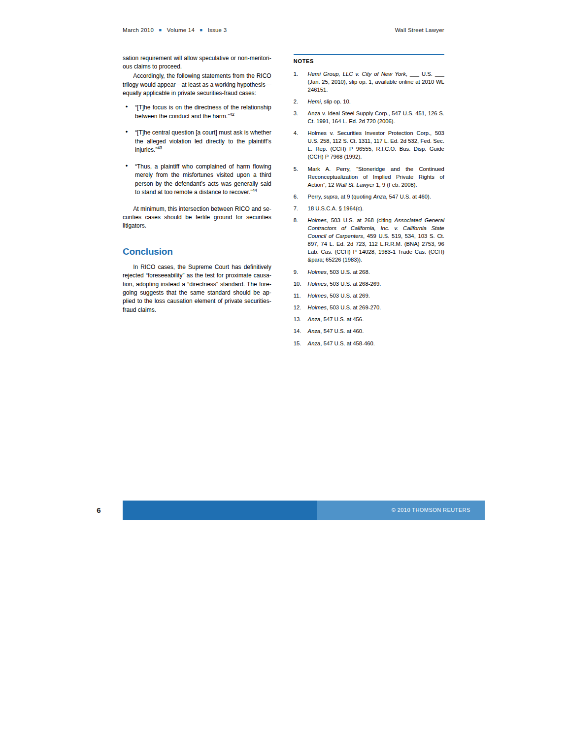March 2010 ■ Volume 14 ■ Issue 3
Wall Street Lawyer
sation requirement will allow speculative or non-meritorious claims to proceed.
Accordingly, the following statements from the RICO trilogy would appear—at least as a working hypothesis—equally applicable in private securities-fraud cases:
“[T]he focus is on the directness of the relationship between the conduct and the harm.”42
“[T]he central question [a court] must ask is whether the alleged violation led directly to the plaintiff’s injuries.”43
“Thus, a plaintiff who complained of harm flowing merely from the misfortunes visited upon a third person by the defendant’s acts was generally said to stand at too remote a distance to recover.”44
At minimum, this intersection between RICO and securities cases should be fertile ground for securities litigators.
Conclusion
In RICO cases, the Supreme Court has definitively rejected “foreseeability” as the test for proximate causation, adopting instead a “directness” standard. The foregoing suggests that the same standard should be applied to the loss causation element of private securities-fraud claims.
NOTES
1. Hemi Group, LLC v. City of New York, ___ U.S. ___ (Jan. 25, 2010), slip op. 1, available online at 2010 WL 246151.
2. Hemi, slip op. 10.
3. Anza v. Ideal Steel Supply Corp., 547 U.S. 451, 126 S. Ct. 1991, 164 L. Ed. 2d 720 (2006).
4. Holmes v. Securities Investor Protection Corp., 503 U.S. 258, 112 S. Ct. 1311, 117 L. Ed. 2d 532, Fed. Sec. L. Rep. (CCH) P 96555, R.I.C.O. Bus. Disp. Guide (CCH) P 7968 (1992).
5. Mark A. Perry, “Stoneridge and the Continued Reconceptualization of Implied Private Rights of Action”, 12 Wall St. Lawyer 1, 9 (Feb. 2008).
6. Perry, supra, at 9 (quoting Anza, 547 U.S. at 460).
7. 18 U.S.C.A. § 1964(c).
8. Holmes, 503 U.S. at 268 (citing Associated General Contractors of California, Inc. v. California State Council of Carpenters, 459 U.S. 519, 534, 103 S. Ct. 897, 74 L. Ed. 2d 723, 112 L.R.R.M. (BNA) 2753, 96 Lab. Cas. (CCH) P 14028, 1983-1 Trade Cas. (CCH) &para; 65226 (1983)).
9. Holmes, 503 U.S. at 268.
10. Holmes, 503 U.S. at 268-269.
11. Holmes, 503 U.S. at 269.
12. Holmes, 503 U.S. at 269-270.
13. Anza, 547 U.S. at 456.
14. Anza, 547 U.S. at 460.
15. Anza, 547 U.S. at 458-460.
6
© 2010 THOMSON REUTERS